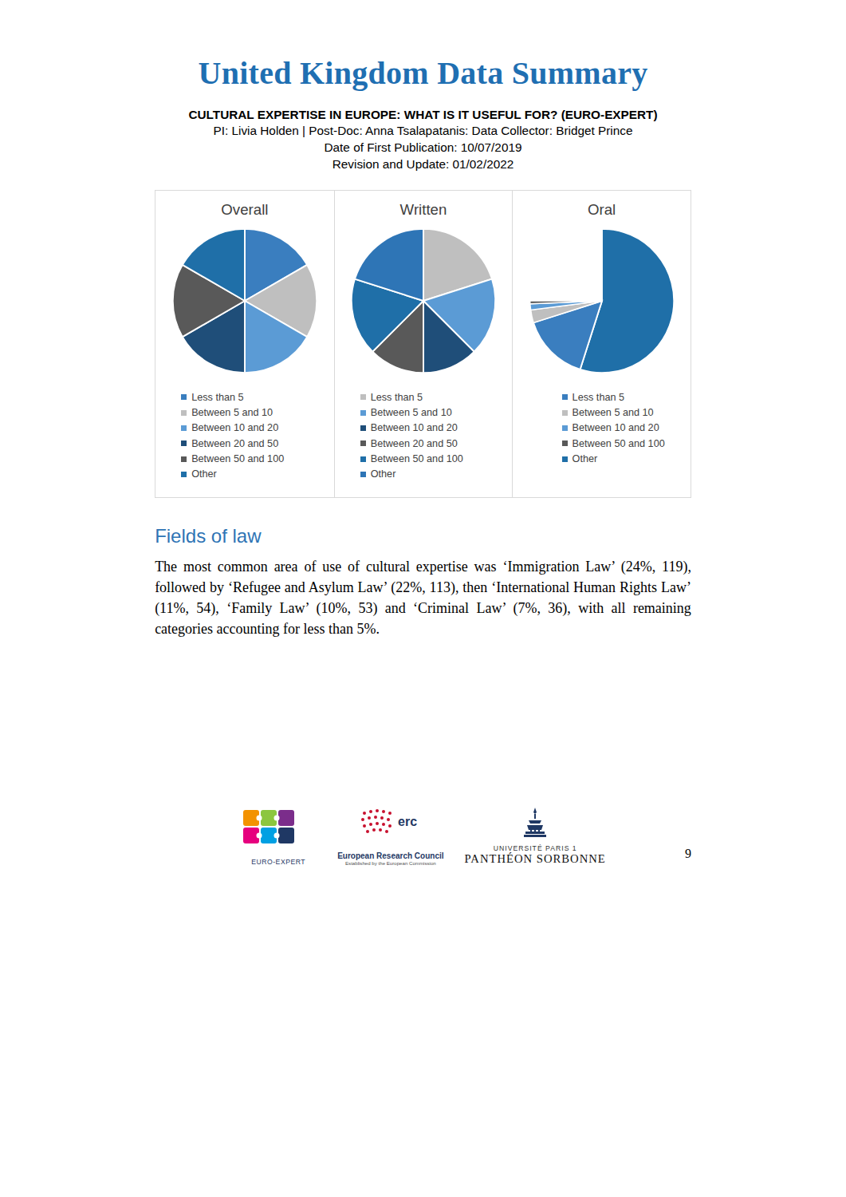United Kingdom Data Summary
CULTURAL EXPERTISE IN EUROPE: WHAT IS IT USEFUL FOR? (EURO-EXPERT)
PI: Livia Holden | Post-Doc: Anna Tsalapatanis: Data Collector: Bridget Prince
Date of First Publication: 10/07/2019
Revision and Update: 01/02/2022
Overall
Less than 5
Between 5 and 10
Between 10 and 20
Between 20 and 50
Between 50 and 100
Other
Written
Less than 5
Between 5 and 10
Between 10 and 20
Between 20 and 50
Between 50 and 100
Other
Oral
Less than 5
Between 5 and 10
Between 10 and 20
Between 50 and 100
Other
Fields of law
The most common area of use of cultural expertise was ‘Immigration Law’ (24%, 119), followed by ‘Refugee and Asylum Law’ (22%, 113), then ‘International Human Rights Law’ (11%, 54), ‘Family Law’ (10%, 53) and ‘Criminal Law’ (7%, 36), with all remaining categories accounting for less than 5%.
EURO-EXPERT
erc
European Research Council
Established by the European Commission
UNIVERSITÉ PARIS 1
PANTHÉON SORBONNE
9